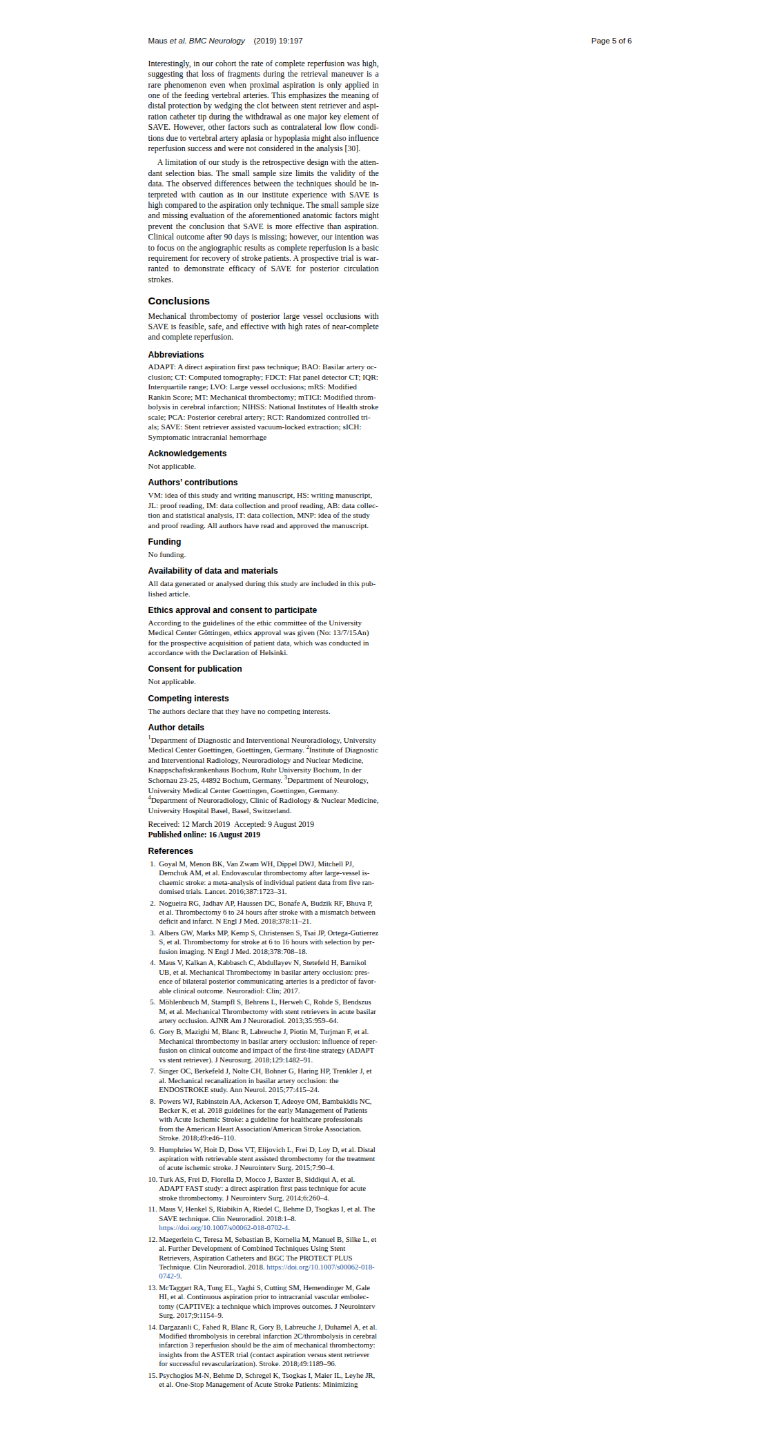Maus et al. BMC Neurology (2019) 19:197
Page 5 of 6
Interestingly, in our cohort the rate of complete reperfusion was high, suggesting that loss of fragments during the retrieval maneuver is a rare phenomenon even when proximal aspiration is only applied in one of the feeding vertebral arteries. This emphasizes the meaning of distal protection by wedging the clot between stent retriever and aspiration catheter tip during the withdrawal as one major key element of SAVE. However, other factors such as contralateral low flow conditions due to vertebral artery aplasia or hypoplasia might also influence reperfusion success and were not considered in the analysis [30].
A limitation of our study is the retrospective design with the attendant selection bias. The small sample size limits the validity of the data. The observed differences between the techniques should be interpreted with caution as in our institute experience with SAVE is high compared to the aspiration only technique. The small sample size and missing evaluation of the aforementioned anatomic factors might prevent the conclusion that SAVE is more effective than aspiration. Clinical outcome after 90 days is missing; however, our intention was to focus on the angiographic results as complete reperfusion is a basic requirement for recovery of stroke patients. A prospective trial is warranted to demonstrate efficacy of SAVE for posterior circulation strokes.
Conclusions
Mechanical thrombectomy of posterior large vessel occlusions with SAVE is feasible, safe, and effective with high rates of near-complete and complete reperfusion.
Abbreviations
ADAPT: A direct aspiration first pass technique; BAO: Basilar artery occlusion; CT: Computed tomography; FDCT: Flat panel detector CT; IQR: Interquartile range; LVO: Large vessel occlusions; mRS: Modified Rankin Score; MT: Mechanical thrombectomy; mTICI: Modified thrombolysis in cerebral infarction; NIHSS: National Institutes of Health stroke scale; PCA: Posterior cerebral artery; RCT: Randomized controlled trials; SAVE: Stent retriever assisted vacuum-locked extraction; sICH: Symptomatic intracranial hemorrhage
Acknowledgements
Not applicable.
Authors’ contributions
VM: idea of this study and writing manuscript, HS: writing manuscript, JL: proof reading, IM: data collection and proof reading, AB: data collection and statistical analysis, IT: data collection, MNP: idea of the study and proof reading. All authors have read and approved the manuscript.
Funding
No funding.
Availability of data and materials
All data generated or analysed during this study are included in this published article.
Ethics approval and consent to participate
According to the guidelines of the ethic committee of the University Medical Center Göttingen, ethics approval was given (No: 13/7/15An) for the prospective acquisition of patient data, which was conducted in accordance with the Declaration of Helsinki.
Consent for publication
Not applicable.
Competing interests
The authors declare that they have no competing interests.
Author details
1Department of Diagnostic and Interventional Neuroradiology, University Medical Center Goettingen, Goettingen, Germany. 2Institute of Diagnostic and Interventional Radiology, Neuroradiology and Nuclear Medicine, Knappschaftskrankenhaus Bochum, Ruhr University Bochum, In der Schornau 23-25, 44892 Bochum, Germany. 3Department of Neurology, University Medical Center Goettingen, Goettingen, Germany. 4Department of Neuroradiology, Clinic of Radiology & Nuclear Medicine, University Hospital Basel, Basel, Switzerland.
Received: 12 March 2019 Accepted: 9 August 2019
Published online: 16 August 2019
References
1. Goyal M, Menon BK, Van Zwam WH, Dippel DWJ, Mitchell PJ, Demchuk AM, et al. Endovascular thrombectomy after large-vessel ischaemic stroke: a meta-analysis of individual patient data from five randomised trials. Lancet. 2016;387:1723–31.
2. Nogueira RG, Jadhav AP, Haussen DC, Bonafe A, Budzik RF, Bhuva P, et al. Thrombectomy 6 to 24 hours after stroke with a mismatch between deficit and infarct. N Engl J Med. 2018;378:11–21.
3. Albers GW, Marks MP, Kemp S, Christensen S, Tsai JP, Ortega-Gutierrez S, et al. Thrombectomy for stroke at 6 to 16 hours with selection by perfusion imaging. N Engl J Med. 2018;378:708–18.
4. Maus V, Kalkan A, Kabbasch C, Abdullayev N, Stetefeld H, Barnikol UB, et al. Mechanical Thrombectomy in basilar artery occlusion: presence of bilateral posterior communicating arteries is a predictor of favorable clinical outcome. Neuroradiol: Clin; 2017.
5. Möhlenbruch M, Stampfl S, Behrens L, Herweh C, Rohde S, Bendszus M, et al. Mechanical Thrombectomy with stent retrievers in acute basilar artery occlusion. AJNR Am J Neuroradiol. 2013;35:959–64.
6. Gory B, Mazighi M, Blanc R, Labreuche J, Piotin M, Turjman F, et al. Mechanical thrombectomy in basilar artery occlusion: influence of reperfusion on clinical outcome and impact of the first-line strategy (ADAPT vs stent retriever). J Neurosurg. 2018;129:1482–91.
7. Singer OC, Berkefeld J, Nolte CH, Bohner G, Haring HP, Trenkler J, et al. Mechanical recanalization in basilar artery occlusion: the ENDOSTROKE study. Ann Neurol. 2015;77:415–24.
8. Powers WJ, Rabinstein AA, Ackerson T, Adeoye OM, Bambakidis NC, Becker K, et al. 2018 guidelines for the early Management of Patients with Acute Ischemic Stroke: a guideline for healthcare professionals from the American Heart Association/American Stroke Association. Stroke. 2018;49:e46–110.
9. Humphries W, Hoit D, Doss VT, Elijovich L, Frei D, Loy D, et al. Distal aspiration with retrievable stent assisted thrombectomy for the treatment of acute ischemic stroke. J Neurointerv Surg. 2015;7:90–4.
10. Turk AS, Frei D, Fiorella D, Mocco J, Baxter B, Siddiqui A, et al. ADAPT FAST study: a direct aspiration first pass technique for acute stroke thrombectomy. J Neurointerv Surg. 2014;6:260–4.
11. Maus V, Henkel S, Riabikin A, Riedel C, Behme D, Tsogkas I, et al. The SAVE technique. Clin Neuroradiol. 2018:1–8. https://doi.org/10.1007/s00062-018-0702-4.
12. Maegerlein C, Teresa M, Sebastian B, Kornelia M, Manuel B, Silke L, et al. Further Development of Combined Techniques Using Stent Retrievers, Aspiration Catheters and BGC The PROTECT PLUS Technique. Clin Neuroradiol. 2018. https://doi.org/10.1007/s00062-018-0742-9.
13. McTaggart RA, Tung EL, Yaghi S, Cutting SM, Hemendinger M, Gale HI, et al. Continuous aspiration prior to intracranial vascular embolectomy (CAPTIVE): a technique which improves outcomes. J Neurointerv Surg. 2017;9:1154–9.
14. Dargazanli C, Fahed R, Blanc R, Gory B, Labreuche J, Duhamel A, et al. Modified thrombolysis in cerebral infarction 2C/thrombolysis in cerebral infarction 3 reperfusion should be the aim of mechanical thrombectomy: insights from the ASTER trial (contact aspiration versus stent retriever for successful revascularization). Stroke. 2018;49:1189–96.
15. Psychogios M-N, Behme D, Schregel K, Tsogkas I, Maier IL, Leyhe JR, et al. One-Stop Management of Acute Stroke Patients: Minimizing